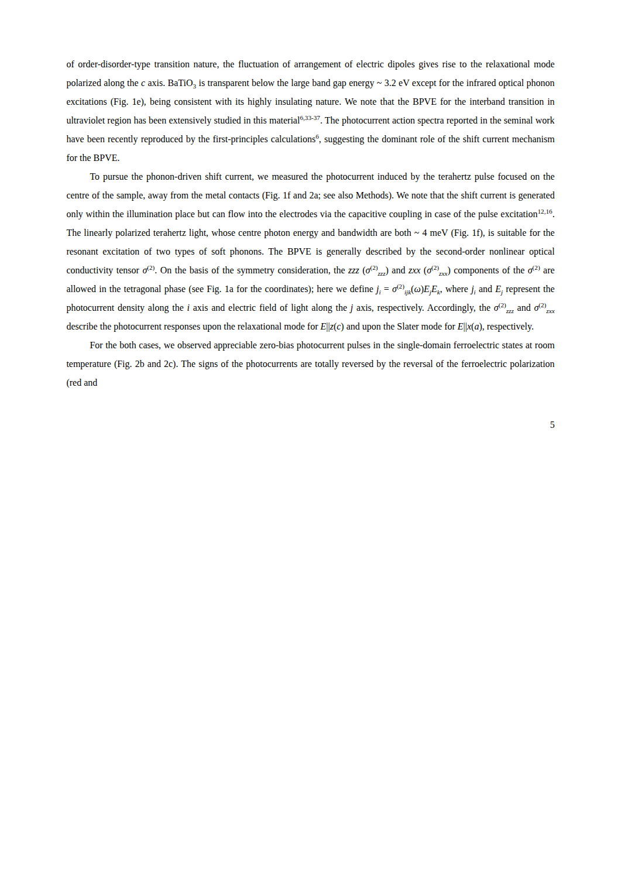of order-disorder-type transition nature, the fluctuation of arrangement of electric dipoles gives rise to the relaxational mode polarized along the c axis. BaTiO3 is transparent below the large band gap energy ~ 3.2 eV except for the infrared optical phonon excitations (Fig. 1e), being consistent with its highly insulating nature. We note that the BPVE for the interband transition in ultraviolet region has been extensively studied in this material6,33-37. The photocurrent action spectra reported in the seminal work have been recently reproduced by the first-principles calculations6, suggesting the dominant role of the shift current mechanism for the BPVE.
To pursue the phonon-driven shift current, we measured the photocurrent induced by the terahertz pulse focused on the centre of the sample, away from the metal contacts (Fig. 1f and 2a; see also Methods). We note that the shift current is generated only within the illumination place but can flow into the electrodes via the capacitive coupling in case of the pulse excitation12,16. The linearly polarized terahertz light, whose centre photon energy and bandwidth are both ~ 4 meV (Fig. 1f), is suitable for the resonant excitation of two types of soft phonons. The BPVE is generally described by the second-order nonlinear optical conductivity tensor σ(2). On the basis of the symmetry consideration, the zzz (σ(2)zzz) and zxx (σ(2)zxx) components of the σ(2) are allowed in the tetragonal phase (see Fig. 1a for the coordinates); here we define ji = σ(2)ijk(ω)EjEk, where ji and Ej represent the photocurrent density along the i axis and electric field of light along the j axis, respectively. Accordingly, the σ(2)zzz and σ(2)zxx describe the photocurrent responses upon the relaxational mode for E||z(c) and upon the Slater mode for E||x(a), respectively.
For the both cases, we observed appreciable zero-bias photocurrent pulses in the single-domain ferroelectric states at room temperature (Fig. 2b and 2c). The signs of the photocurrents are totally reversed by the reversal of the ferroelectric polarization (red and
5